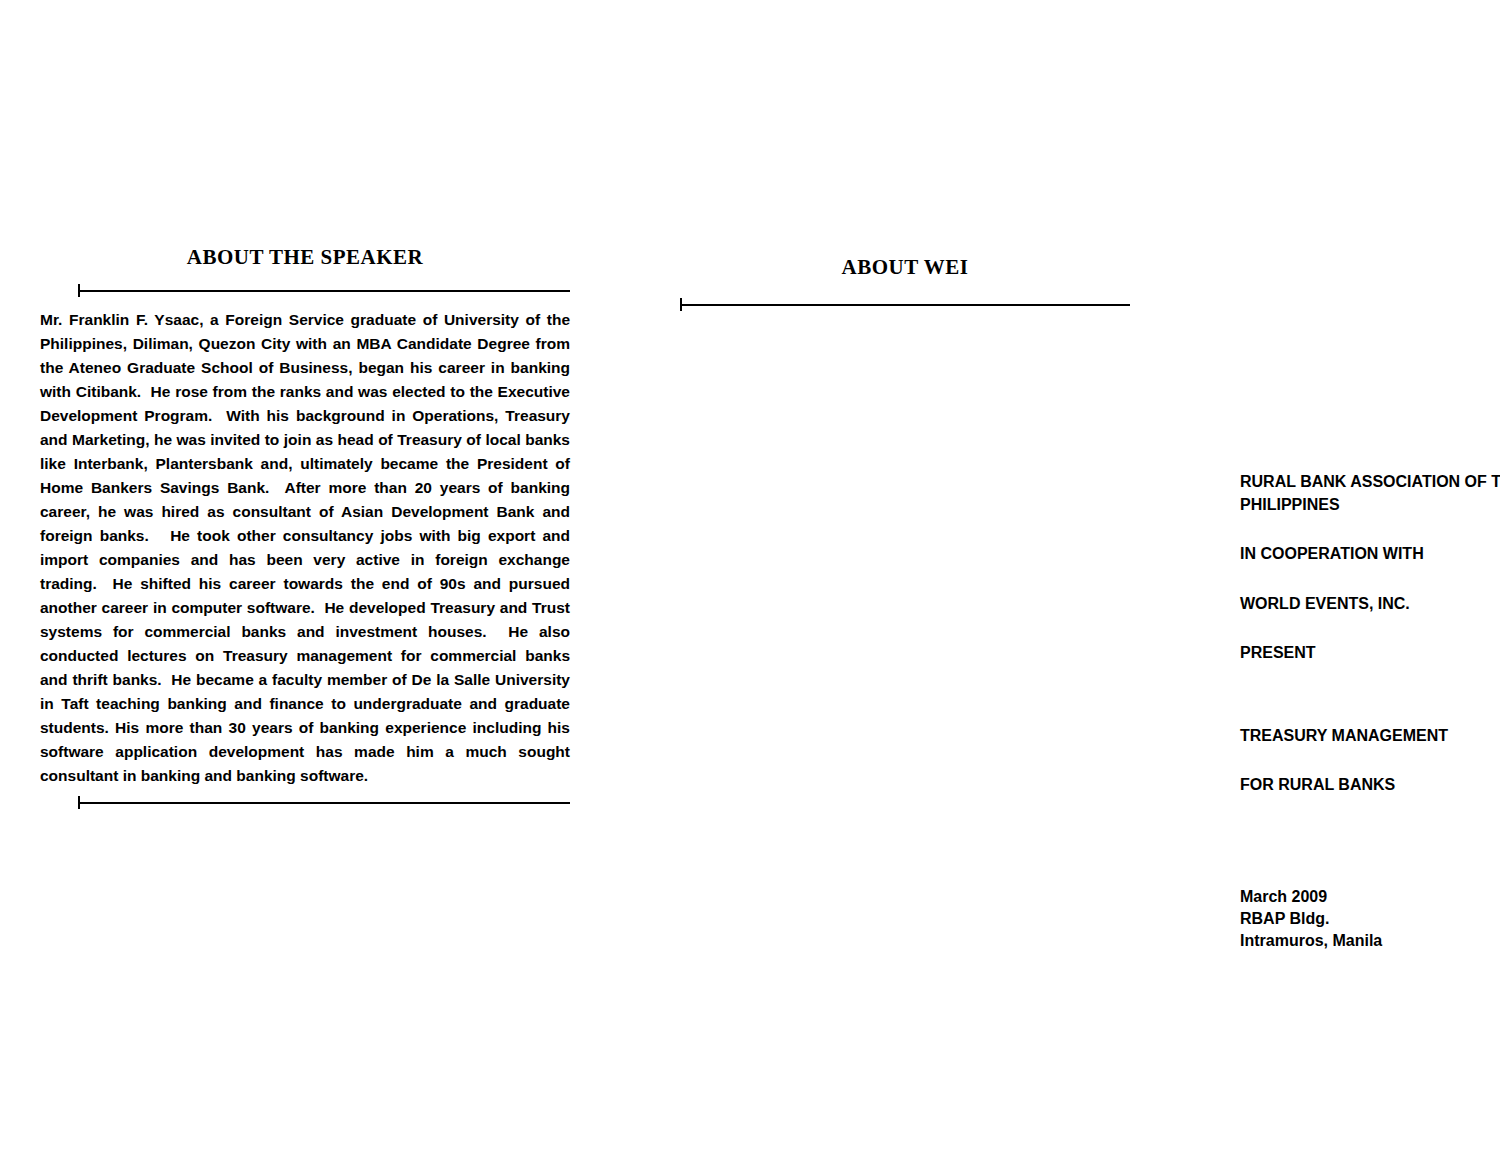ABOUT THE SPEAKER
Mr. Franklin F. Ysaac, a Foreign Service graduate of University of the Philippines, Diliman, Quezon City with an MBA Candidate Degree from the Ateneo Graduate School of Business, began his career in banking with Citibank. He rose from the ranks and was elected to the Executive Development Program. With his background in Operations, Treasury and Marketing, he was invited to join as head of Treasury of local banks like Interbank, Plantersbank and, ultimately became the President of Home Bankers Savings Bank. After more than 20 years of banking career, he was hired as consultant of Asian Development Bank and foreign banks. He took other consultancy jobs with big export and import companies and has been very active in foreign exchange trading. He shifted his career towards the end of 90s and pursued another career in computer software. He developed Treasury and Trust systems for commercial banks and investment houses. He also conducted lectures on Treasury management for commercial banks and thrift banks. He became a faculty member of De la Salle University in Taft teaching banking and finance to undergraduate and graduate students. His more than 30 years of banking experience including his software application development has made him a much sought consultant in banking and banking software.
ABOUT WEI
RURAL BANK ASSOCIATION OF THE
PHILIPPINES
IN COOPERATION WITH
WORLD EVENTS, INC.
PRESENT
TREASURY MANAGEMENT
FOR RURAL BANKS
March 2009
RBAP Bldg.
Intramuros, Manila